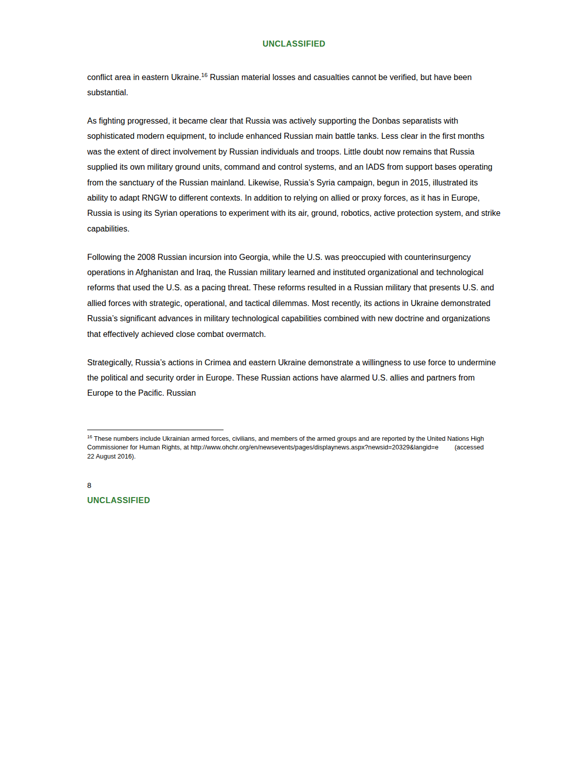UNCLASSIFIED
conflict area in eastern Ukraine.16 Russian material losses and casualties cannot be verified, but have been substantial.
As fighting progressed, it became clear that Russia was actively supporting the Donbas separatists with sophisticated modern equipment, to include enhanced Russian main battle tanks. Less clear in the first months was the extent of direct involvement by Russian individuals and troops. Little doubt now remains that Russia supplied its own military ground units, command and control systems, and an IADS from support bases operating from the sanctuary of the Russian mainland. Likewise, Russia’s Syria campaign, begun in 2015, illustrated its ability to adapt RNGW to different contexts. In addition to relying on allied or proxy forces, as it has in Europe, Russia is using its Syrian operations to experiment with its air, ground, robotics, active protection system, and strike capabilities.
Following the 2008 Russian incursion into Georgia, while the U.S. was preoccupied with counterinsurgency operations in Afghanistan and Iraq, the Russian military learned and instituted organizational and technological reforms that used the U.S. as a pacing threat. These reforms resulted in a Russian military that presents U.S. and allied forces with strategic, operational, and tactical dilemmas. Most recently, its actions in Ukraine demonstrated Russia’s significant advances in military technological capabilities combined with new doctrine and organizations that effectively achieved close combat overmatch.
Strategically, Russia’s actions in Crimea and eastern Ukraine demonstrate a willingness to use force to undermine the political and security order in Europe. These Russian actions have alarmed U.S. allies and partners from Europe to the Pacific. Russian
16 These numbers include Ukrainian armed forces, civilians, and members of the armed groups and are reported by the United Nations High Commissioner for Human Rights, at http://www.ohchr.org/en/newsevents/pages/displaynews.aspx?newsid=20329&langid=e (accessed 22 August 2016).
8
UNCLASSIFIED